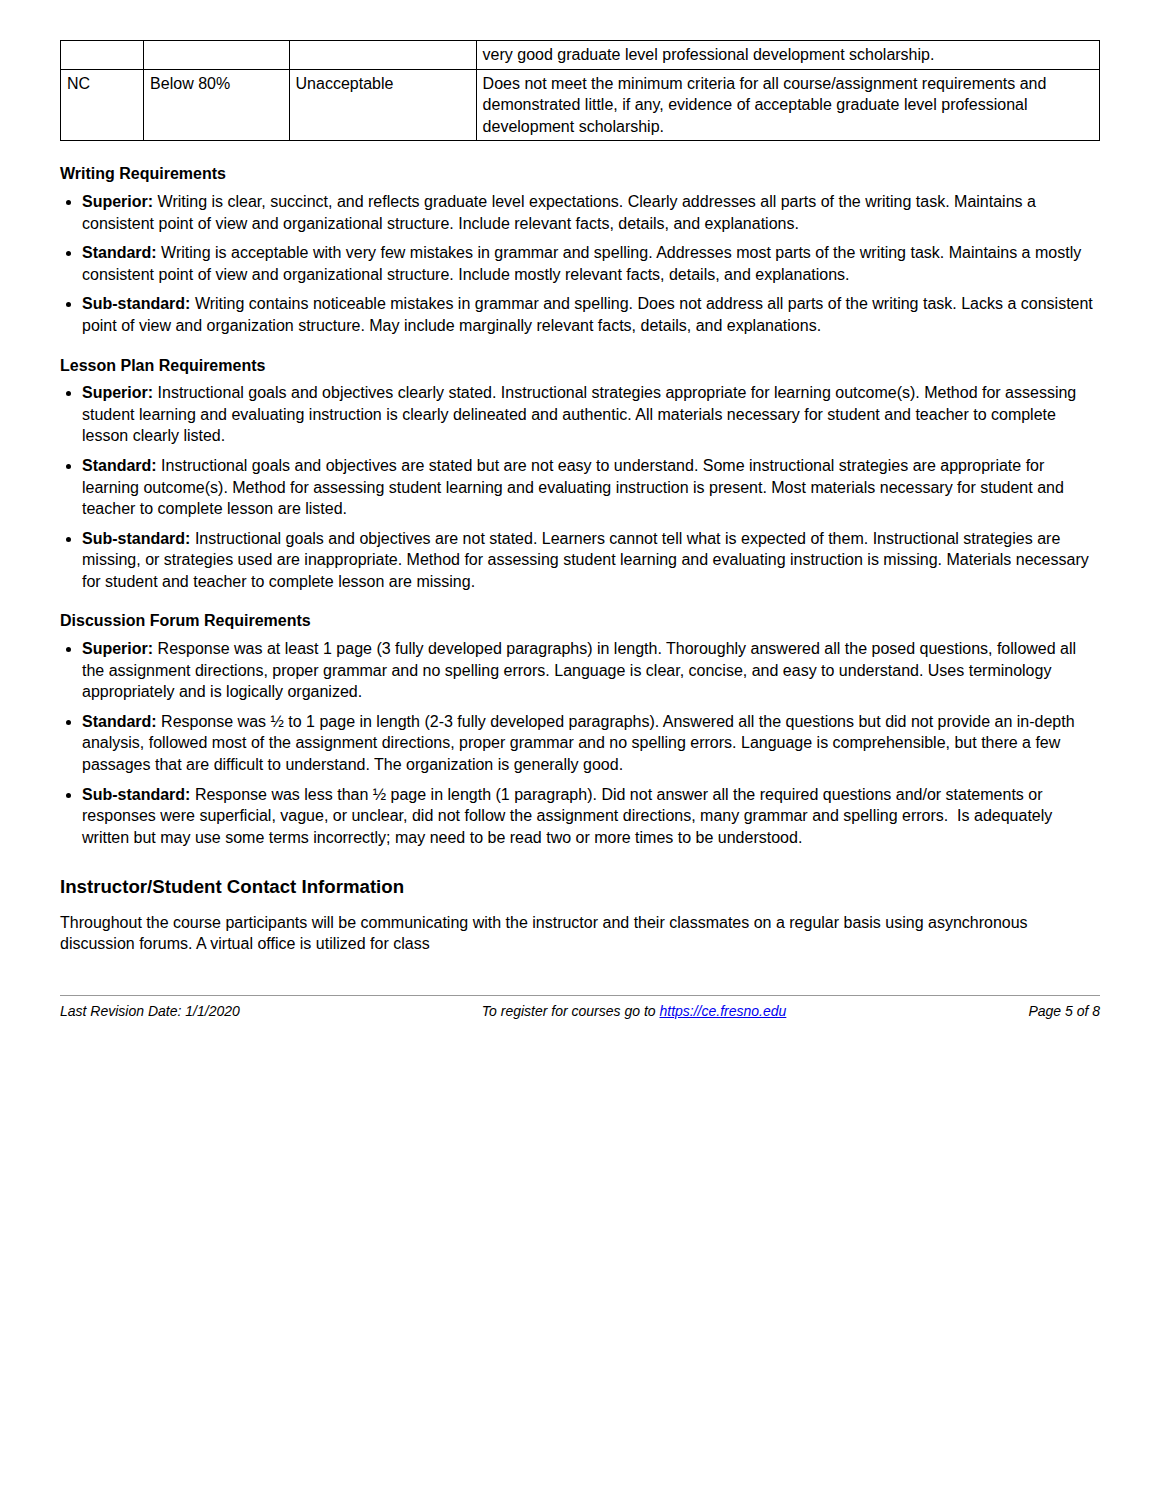| | | | very good graduate level professional development scholarship. |
| NC | Below 80% | Unacceptable | Does not meet the minimum criteria for all course/assignment requirements and demonstrated little, if any, evidence of acceptable graduate level professional development scholarship. |
Writing Requirements
Superior: Writing is clear, succinct, and reflects graduate level expectations. Clearly addresses all parts of the writing task. Maintains a consistent point of view and organizational structure. Include relevant facts, details, and explanations.
Standard: Writing is acceptable with very few mistakes in grammar and spelling. Addresses most parts of the writing task. Maintains a mostly consistent point of view and organizational structure. Include mostly relevant facts, details, and explanations.
Sub-standard: Writing contains noticeable mistakes in grammar and spelling. Does not address all parts of the writing task. Lacks a consistent point of view and organization structure. May include marginally relevant facts, details, and explanations.
Lesson Plan Requirements
Superior: Instructional goals and objectives clearly stated. Instructional strategies appropriate for learning outcome(s). Method for assessing student learning and evaluating instruction is clearly delineated and authentic. All materials necessary for student and teacher to complete lesson clearly listed.
Standard: Instructional goals and objectives are stated but are not easy to understand. Some instructional strategies are appropriate for learning outcome(s). Method for assessing student learning and evaluating instruction is present. Most materials necessary for student and teacher to complete lesson are listed.
Sub-standard: Instructional goals and objectives are not stated. Learners cannot tell what is expected of them. Instructional strategies are missing, or strategies used are inappropriate. Method for assessing student learning and evaluating instruction is missing. Materials necessary for student and teacher to complete lesson are missing.
Discussion Forum Requirements
Superior: Response was at least 1 page (3 fully developed paragraphs) in length. Thoroughly answered all the posed questions, followed all the assignment directions, proper grammar and no spelling errors. Language is clear, concise, and easy to understand. Uses terminology appropriately and is logically organized.
Standard: Response was ½ to 1 page in length (2-3 fully developed paragraphs). Answered all the questions but did not provide an in-depth analysis, followed most of the assignment directions, proper grammar and no spelling errors. Language is comprehensible, but there a few passages that are difficult to understand. The organization is generally good.
Sub-standard: Response was less than ½ page in length (1 paragraph). Did not answer all the required questions and/or statements or responses were superficial, vague, or unclear, did not follow the assignment directions, many grammar and spelling errors. Is adequately written but may use some terms incorrectly; may need to be read two or more times to be understood.
Instructor/Student Contact Information
Throughout the course participants will be communicating with the instructor and their classmates on a regular basis using asynchronous discussion forums. A virtual office is utilized for class
Last Revision Date: 1/1/2020 To register for courses go to https://ce.fresno.edu Page 5 of 8